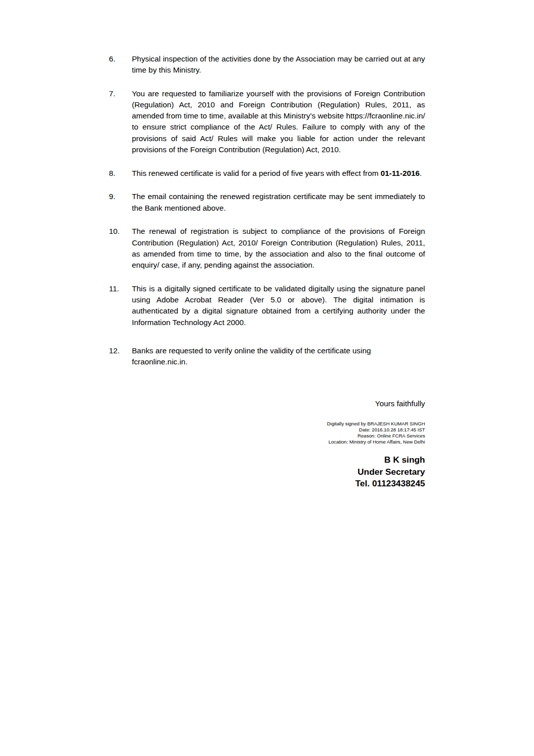6. Physical inspection of the activities done by the Association may be carried out at any time by this Ministry.
7. You are requested to familiarize yourself with the provisions of Foreign Contribution (Regulation) Act, 2010 and Foreign Contribution (Regulation) Rules, 2011, as amended from time to time, available at this Ministry’s website https://fcraonline.nic.in/ to ensure strict compliance of the Act/ Rules. Failure to comply with any of the provisions of said Act/ Rules will make you liable for action under the relevant provisions of the Foreign Contribution (Regulation) Act, 2010.
8. This renewed certificate is valid for a period of five years with effect from 01-11-2016.
9. The email containing the renewed registration certificate may be sent immediately to the Bank mentioned above.
10. The renewal of registration is subject to compliance of the provisions of Foreign Contribution (Regulation) Act, 2010/ Foreign Contribution (Regulation) Rules, 2011, as amended from time to time, by the association and also to the final outcome of enquiry/ case, if any, pending against the association.
11. This is a digitally signed certificate to be validated digitally using the signature panel using Adobe Acrobat Reader (Ver 5.0 or above). The digital intimation is authenticated by a digital signature obtained from a certifying authority under the Information Technology Act 2000.
12. Banks are requested to verify online the validity of the certificate using fcraonline.nic.in.
Yours faithfully
Digitally signed by BRAJESH KUMAR SINGH
Date: 2016.10.28 18:17:45 IST
Reason: Online FCRA Services
Location: Ministry of Home Affairs, New Delhi
B K singh
Under Secretary
Tel. 01123438245